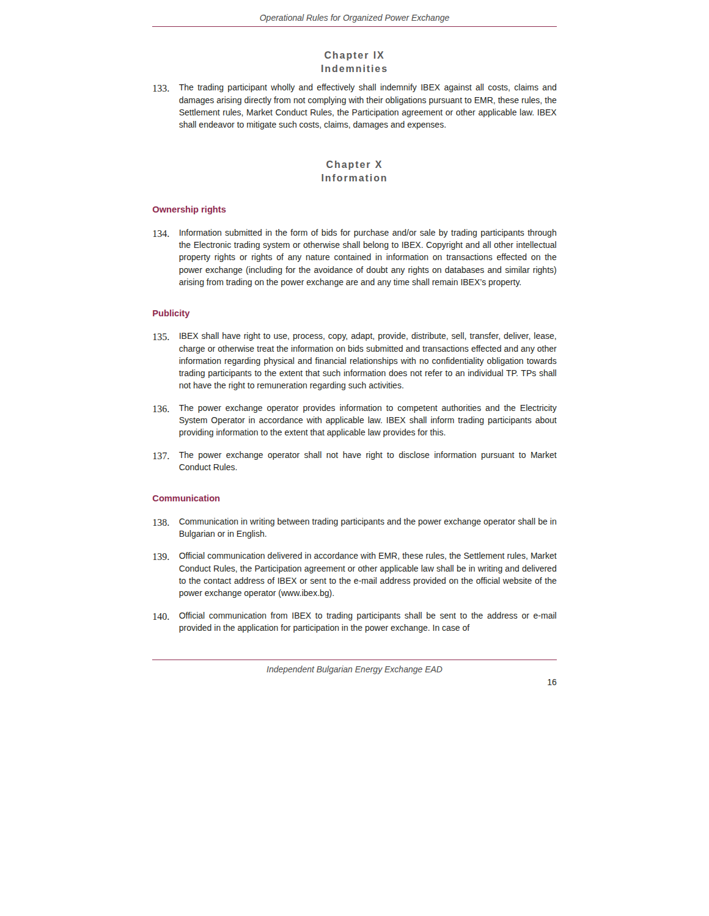Operational Rules for Organized Power Exchange
Chapter IXIndemnities
133.
The trading participant wholly and effectively shall indemnify IBEX against all costs, claims and damages arising directly from not complying with their obligations pursuant to EMR, these rules, the Settlement rules, Market Conduct Rules, the Participation agreement or other applicable law. IBEX shall endeavor to mitigate such costs, claims, damages and expenses.
Chapter XInformation
Ownership rights
134.
Information submitted in the form of bids for purchase and/or sale by trading participants through the Electronic trading system or otherwise shall belong to IBEX. Copyright and all other intellectual property rights or rights of any nature contained in information on transactions effected on the power exchange (including for the avoidance of doubt any rights on databases and similar rights) arising from trading on the power exchange are and any time shall remain IBEX’s property.
Publicity
135.
IBEX shall have right to use, process, copy, adapt, provide, distribute, sell, transfer, deliver, lease, charge or otherwise treat the information on bids submitted and transactions effected and any other information regarding physical and financial relationships with no confidentiality obligation towards trading participants to the extent that such information does not refer to an individual TP. TPs shall not have the right to remuneration regarding such activities.
136.
The power exchange operator provides information to competent authorities and the Electricity System Operator in accordance with applicable law. IBEX shall inform trading participants about providing information to the extent that applicable law provides for this.
137.
The power exchange operator shall not have right to disclose information pursuant to Market Conduct Rules.
Communication
138.
Communication in writing between trading participants and the power exchange operator shall be in Bulgarian or in English.
139.
Official communication delivered in accordance with EMR, these rules, the Settlement rules, Market Conduct Rules, the Participation agreement or other applicable law shall be in writing and delivered to the contact address of IBEX or sent to the e-mail address provided on the official website of the power exchange operator (www.ibex.bg).
140.
Official communication from IBEX to trading participants shall be sent to the address or e-mail provided in the application for participation in the power exchange. In case of
Independent Bulgarian Energy Exchange EAD 16